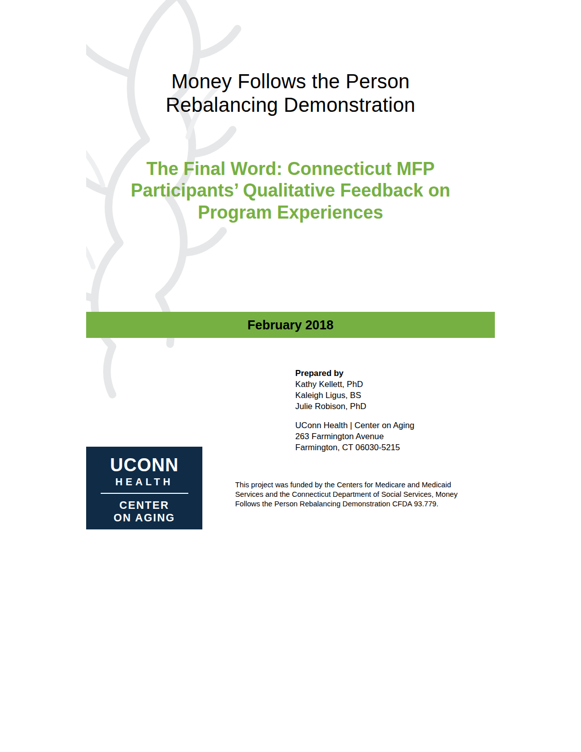Money Follows the Person
Rebalancing Demonstration
The Final Word: Connecticut MFP Participants’ Qualitative Feedback on Program Experiences
February 2018
Prepared by
Kathy Kellett, PhD
Kaleigh Ligus, BS
Julie Robison, PhD
UConn Health | Center on Aging
263 Farmington Avenue
Farmington, CT 06030-5215
UCONN
HEALTH
CENTER
ON AGING
This project was funded by the Centers for Medicare and Medicaid Services and the Connecticut Department of Social Services, Money Follows the Person Rebalancing Demonstration CFDA 93.779.